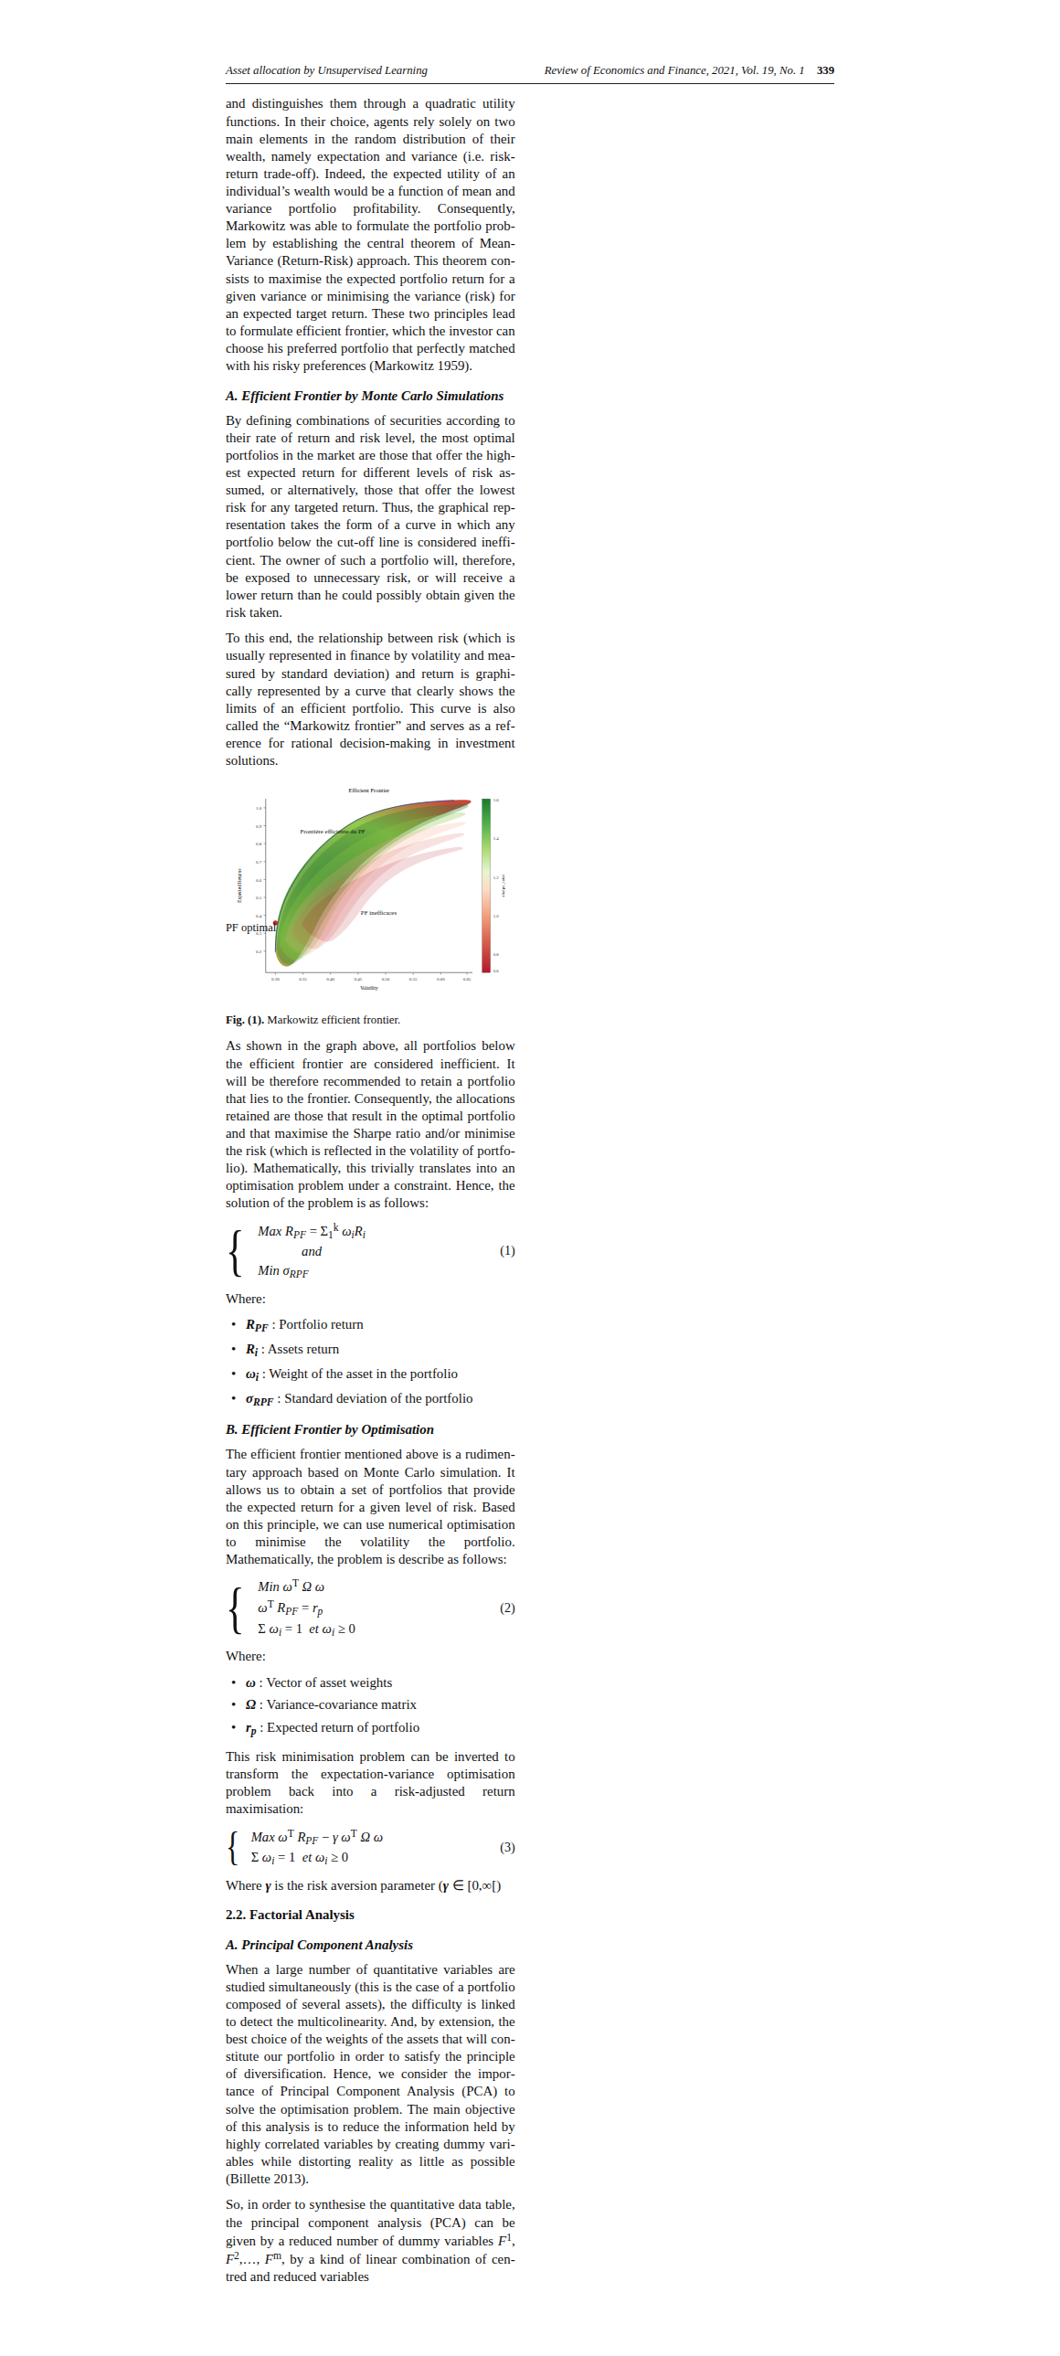Asset allocation by Unsupervised Learning
Review of Economics and Finance, 2021, Vol. 19, No. 1 339
and distinguishes them through a quadratic utility functions. In their choice, agents rely solely on two main elements in the random distribution of their wealth, namely expectation and variance (i.e. risk-return trade-off). Indeed, the expected utility of an individual’s wealth would be a function of mean and variance portfolio profitability. Consequently, Markowitz was able to formulate the portfolio problem by establishing the central theorem of Mean-Variance (Return-Risk) approach. This theorem consists to maximise the expected portfolio return for a given variance or minimising the variance (risk) for an expected target return. These two principles lead to formulate efficient frontier, which the investor can choose his preferred portfolio that perfectly matched with his risky preferences (Markowitz 1959).
A. Efficient Frontier by Monte Carlo Simulations
By defining combinations of securities according to their rate of return and risk level, the most optimal portfolios in the market are those that offer the highest expected return for different levels of risk assumed, or alternatively, those that offer the lowest risk for any targeted return. Thus, the graphical representation takes the form of a curve in which any portfolio below the cut-off line is considered inefficient. The owner of such a portfolio will, therefore, be exposed to unnecessary risk, or will receive a lower return than he could possibly obtain given the risk taken.
To this end, the relationship between risk (which is usually represented in finance by volatility and measured by standard deviation) and return is graphically represented by a curve that clearly shows the limits of an efficient portfolio. This curve is also called the “Markowitz frontier” and serves as a reference for rational decision-making in investment solutions.
Efficient Frontier 1.0 0.9 0.8 0.7 0.6 0.5 0.4 0.3 0.2 0.30 0.35 0.40 0.45 0.50 0.55 0.60 0.65 Volatility Expected Returns Frontière efficiente du PF PF inefficaces 1.6 1.4 1.2 1.0 0.8 0.6 sharpe_ratio
PF optimal
Fig. (1). Markowitz efficient frontier.
As shown in the graph above, all portfolios below the efficient frontier are considered inefficient. It will be therefore recommended to retain a portfolio that lies to the frontier. Consequently, the allocations retained are those that result in the optimal portfolio and that maximise the Sharpe ratio and/or minimise the risk (which is reflected in the volatility of portfolio). Mathematically, this trivially translates into an optimisation problem under a constraint. Hence, the solution of the problem is as follows:
{
Max R PF = Σ1 k ωiRi
and
Min σ RPF
(1)
Where:
RPF : Portfolio return
Ri : Assets return
ωi : Weight of the asset in the portfolio
σRPF : Standard deviation of the portfolio
B. Efficient Frontier by Optimisation
The efficient frontier mentioned above is a rudimentary approach based on Monte Carlo simulation. It allows us to obtain a set of portfolios that provide the expected return for a given level of risk. Based on this principle, we can use numerical optimisation to minimise the volatility the portfolio. Mathematically, the problem is describe as follows:
{
Min ω T Ω ω
ωT RPF = rp
Σ ωi = 1 et ω i ≥ 0
(2)
Where:
ω : Vector of asset weights
Ω : Variance-covariance matrix
rp : Expected return of portfolio
This risk minimisation problem can be inverted to transform the expectation-variance optimisation problem back into a risk-adjusted return maximisation:
{
Max ω T RPF − γ ω T Ω ω
Σ ωi = 1 et ω i ≥ 0
(3)
Where γ is the risk aversion parameter (γ ∈ [0,∞[)
2.2. Factorial Analysis
A. Principal Component Analysis
When a large number of quantitative variables are studied simultaneously (this is the case of a portfolio composed of several assets), the difficulty is linked to detect the multicolinearity. And, by extension, the best choice of the weights of the assets that will constitute our portfolio in order to satisfy the principle of diversification. Hence, we consider the importance of Principal Component Analysis (PCA) to solve the optimisation problem. The main objective of this analysis is to reduce the information held by highly correlated variables by creating dummy variables while distorting reality as little as possible (Billette 2013).
So, in order to synthesise the quantitative data table, the principal component analysis (PCA) can be given by a reduced number of dummy variables F 1, F 2,…, Fm, by a kind of linear combination of centred and reduced variables